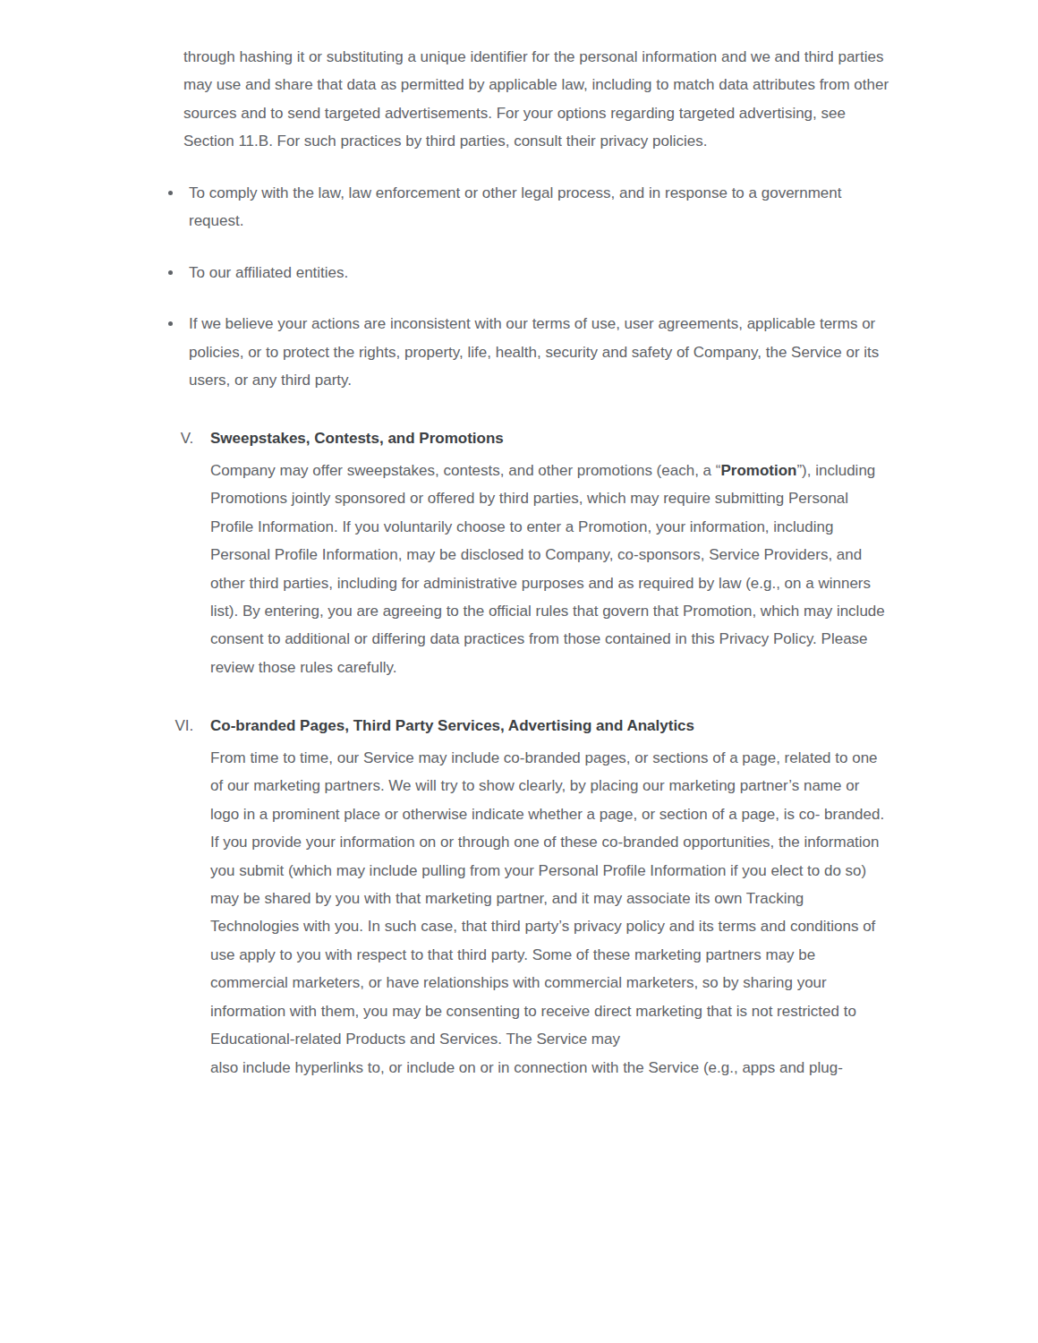through hashing it or substituting a unique identifier for the personal information and we and third parties may use and share that data as permitted by applicable law, including to match data attributes from other sources and to send targeted advertisements. For your options regarding targeted advertising, see Section 11.B. For such practices by third parties, consult their privacy policies.
To comply with the law, law enforcement or other legal process, and in response to a government request.
To our affiliated entities.
If we believe your actions are inconsistent with our terms of use, user agreements, applicable terms or policies, or to protect the rights, property, life, health, security and safety of Company, the Service or its users, or any third party.
Sweepstakes, Contests, and Promotions
Company may offer sweepstakes, contests, and other promotions (each, a “Promotion”), including Promotions jointly sponsored or offered by third parties, which may require submitting Personal Profile Information. If you voluntarily choose to enter a Promotion, your information, including Personal Profile Information, may be disclosed to Company, co-sponsors, Service Providers, and other third parties, including for administrative purposes and as required by law (e.g., on a winners list). By entering, you are agreeing to the official rules that govern that Promotion, which may include consent to additional or differing data practices from those contained in this Privacy Policy. Please review those rules carefully.
Co-branded Pages, Third Party Services, Advertising and Analytics
From time to time, our Service may include co-branded pages, or sections of a page, related to one of our marketing partners. We will try to show clearly, by placing our marketing partner’s name or logo in a prominent place or otherwise indicate whether a page, or section of a page, is co- branded. If you provide your information on or through one of these co-branded opportunities, the information you submit (which may include pulling from your Personal Profile Information if you elect to do so) may be shared by you with that marketing partner, and it may associate its own Tracking Technologies with you. In such case, that third party’s privacy policy and its terms and conditions of use apply to you with respect to that third party. Some of these marketing partners may be commercial marketers, or have relationships with commercial marketers, so by sharing your information with them, you may be consenting to receive direct marketing that is not restricted to Educational-related Products and Services. The Service may
also include hyperlinks to, or include on or in connection with the Service (e.g., apps and plug-